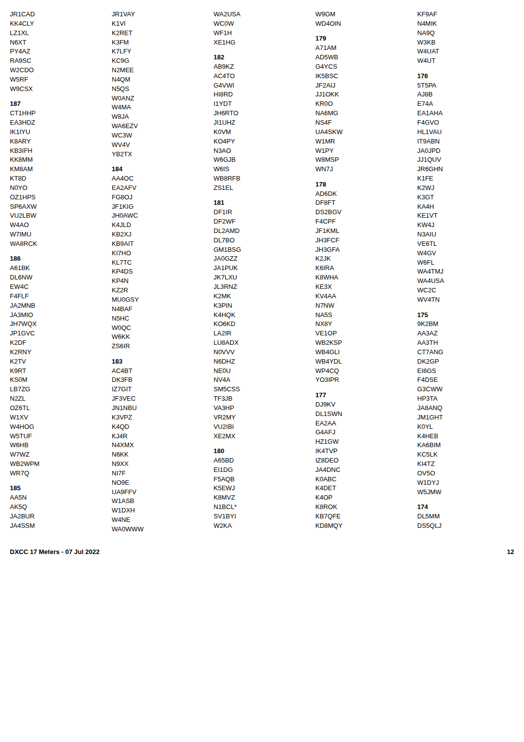JR1CAD
KK4CLY
LZ1XL
N6XT
PY4AZ
RA9SC
W2CDO
W5RF
W9CSX
187
CT1HHP
EA3HDZ
IK1IYU
K8ARY
KB3IFH
KK8MM
KM8AM
KT8D
N0YO
OZ1HPS
SP6AXW
VU2LBW
W4AO
W7IMU
WA8RCK
186
A61BK
DL6NW
EW4C
F4FLF
JA2MNB
JA3MIO
JH7WQX
JP1GVC
K2DF
K2RNY
K2TV
K9RT
KS0M
LB7ZG
N2ZL
OZ6TL
W1XV
W4HOG
W5TUF
W6HB
W7WZ
WB2WPM
WR7Q
185
AA5N
AK5Q
JA2BUR
JA4SSM
JR1VAY
K1VI
K2RET
K3FM
K7LFY
KC9G
N2MEE
N4QM
N5QS
W0ANZ
W4MA
W8JA
WA6EZV
WC3W
WV4V
YB2TX
184
AA4OC
EA2AFV
FG8OJ
JF1KIG
JH0AWC
K4JLD
KB2XJ
KB9AIT
KI7HO
KL7TC
KP4DS
KP4N
KZ2R
MU0GSY
N4BAF
N5HC
W0QC
W6KK
ZS6IR
183
AC4BT
DK3FB
IZ7GIT
JF3VEC
JN1NBU
K3VPZ
K4QD
KJ4R
N4XMX
N6KK
N9XX
NI7F
NO9E
UA9FFV
W1ASB
W1DXH
W4NE
WA0WWW
WA2USA
WC0W
WF1H
XE1HG
182
AB9KZ
AC4TO
G4VWI
HI8RD
I1YDT
JH6RTO
JI1UHZ
K0VM
KO4PY
N3AO
W6GJB
W6IS
WB8RFB
ZS1EL
181
DF1IR
DF2WF
DL2AMD
DL7BO
GM1BSG
JA0GZZ
JA1PUK
JK7LXU
JL3RNZ
K2MK
K3PIN
K4HQK
KO6KD
LA2IR
LU8ADX
N0VVV
N6DHZ
NE0U
NV4A
SM5CSS
TF3JB
VA3HP
VR2MY
VU2IBI
XE2MX
180
A65BD
EI1DG
F5AQB
K5EWJ
K8MVZ
N1BCL*
SV1BYI
W2KA
W9GM
WD4OIN
179
A71AM
AD5WB
G4YCS
IK5BSC
JF2AIJ
JJ1OKK
KR0O
NA6MG
NS4F
UA4SKW
W1MR
W1PY
W8MSP
WN7J
178
AD6DK
DF8FT
DS2BGV
F4CPF
JF1KML
JH3FCF
JH3GFA
K2JK
K6IRA
K8WHA
KE3X
KV4AA
N7NW
NA5S
NX8Y
VE1OP
WB2KSP
WB4GLI
WB4YDL
WP4CQ
YO3IPR
177
DJ9KV
DL1SWN
EA2AA
G4AFJ
HZ1GW
IK4TVP
IZ8DEO
JA4DNC
K0ABC
K4DET
K4OP
K8ROK
KB7QFE
KD8MQY
KF9AF
N4MIK
NA9Q
W3KB
W4UAT
W4UT
176
5T5PA
AJ8B
E74A
EA1AHA
F4GVO
HL1VAU
IT9ABN
JA0JPD
JJ1QUV
JR6GHN
K1FE
K2WJ
K3GT
KA4H
KE1VT
KW4J
N3AIU
VE6TL
W4GV
W6FL
WA4TMJ
WA4USA
WC2C
WV4TN
175
9K2BM
AA3AZ
AA3TH
CT7ANG
DK2GP
EI8GS
F4DSE
G3CWW
HP3TA
JA8ANQ
JM1GHT
K0YL
K4HEB
KA6BIM
KC5LK
KI4TZ
OV5O
W1DYJ
W5JMW
174
DL5MM
DS5QLJ
DXCC 17 Meters - 07 Jul 2022 12